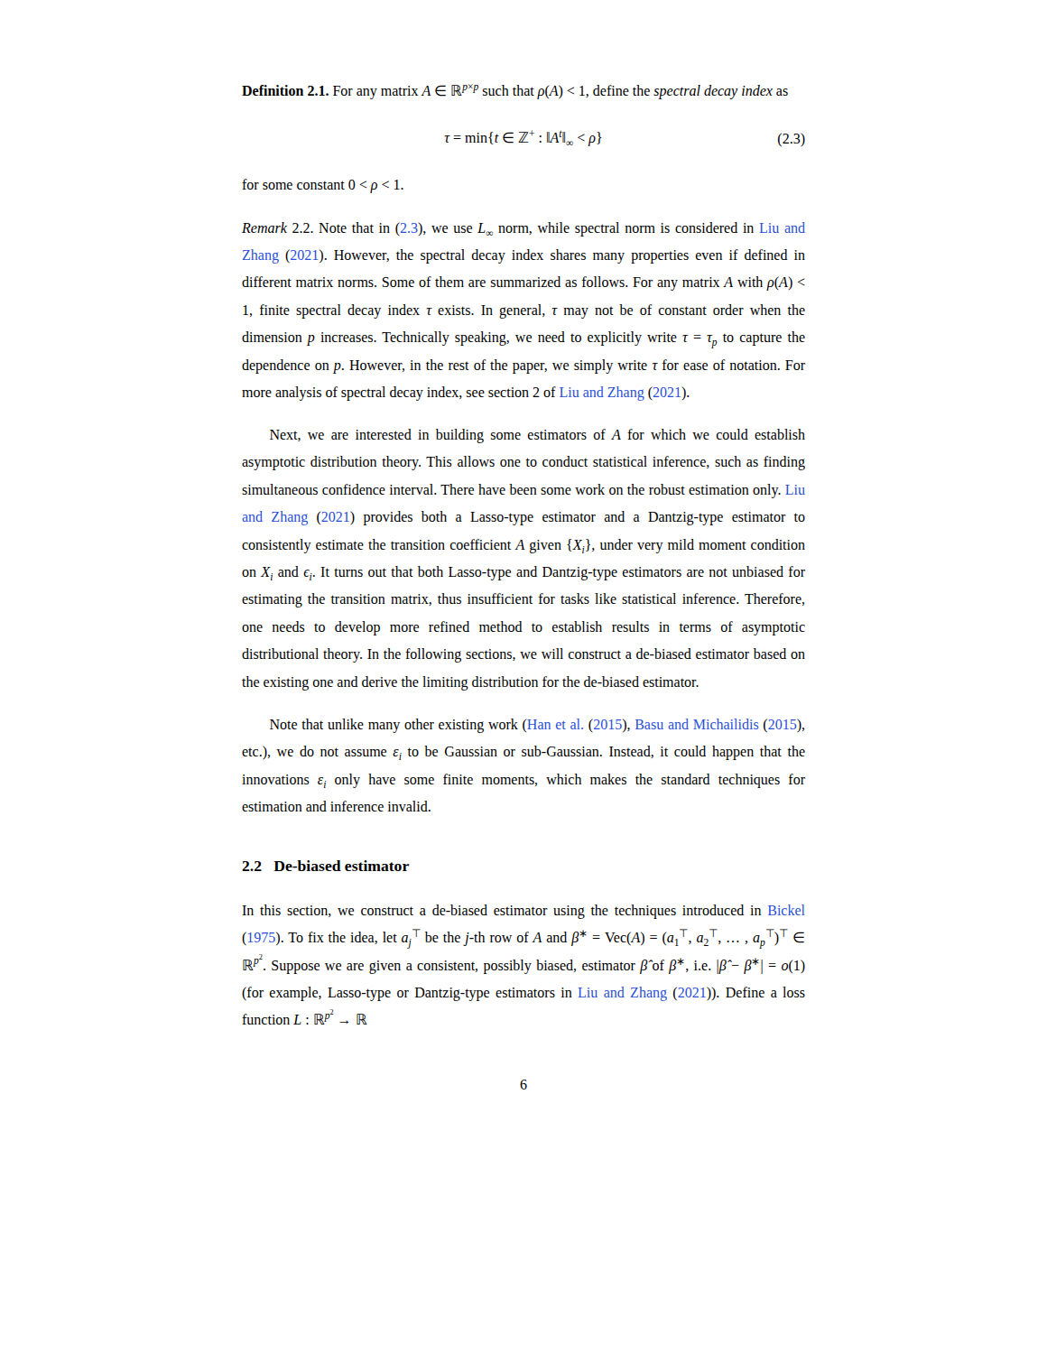Definition 2.1. For any matrix A ∈ ℝp×p such that ρ(A) < 1, define the spectral decay index as
τ = min{t ∈ ℤ+ : ‖At‖∞ < ρ} (2.3)
for some constant 0 < ρ < 1.
Remark 2.2. Note that in (2.3), we use L∞ norm, while spectral norm is considered in Liu and Zhang (2021). However, the spectral decay index shares many properties even if defined in different matrix norms. Some of them are summarized as follows. For any matrix A with ρ(A) < 1, finite spectral decay index τ exists. In general, τ may not be of constant order when the dimension p increases. Technically speaking, we need to explicitly write τ = τp to capture the dependence on p. However, in the rest of the paper, we simply write τ for ease of notation. For more analysis of spectral decay index, see section 2 of Liu and Zhang (2021).
Next, we are interested in building some estimators of A for which we could establish asymptotic distribution theory. This allows one to conduct statistical inference, such as finding simultaneous confidence interval. There have been some work on the robust estimation only. Liu and Zhang (2021) provides both a Lasso-type estimator and a Dantzig-type estimator to consistently estimate the transition coefficient A given {Xi}, under very mild moment condition on Xi and ϵi. It turns out that both Lasso-type and Dantzig-type estimators are not unbiased for estimating the transition matrix, thus insufficient for tasks like statistical inference. Therefore, one needs to develop more refined method to establish results in terms of asymptotic distributional theory. In the following sections, we will construct a de-biased estimator based on the existing one and derive the limiting distribution for the de-biased estimator.
Note that unlike many other existing work (Han et al. (2015), Basu and Michailidis (2015), etc.), we do not assume εi to be Gaussian or sub-Gaussian. Instead, it could happen that the innovations εi only have some finite moments, which makes the standard techniques for estimation and inference invalid.
2.2 De-biased estimator
In this section, we construct a de-biased estimator using the techniques introduced in Bickel (1975). To fix the idea, let aj⊤ be the j-th row of A and β∗ = Vec(A) = (a1⊤, a2⊤, … , ap⊤)⊤ ∈ ℝp2. Suppose we are given a consistent, possibly biased, estimator β̂ of β∗, i.e. |β̂ − β∗| = o(1) (for example, Lasso-type or Dantzig-type estimators in Liu and Zhang (2021)). Define a loss function L : ℝp2 → ℝ
6